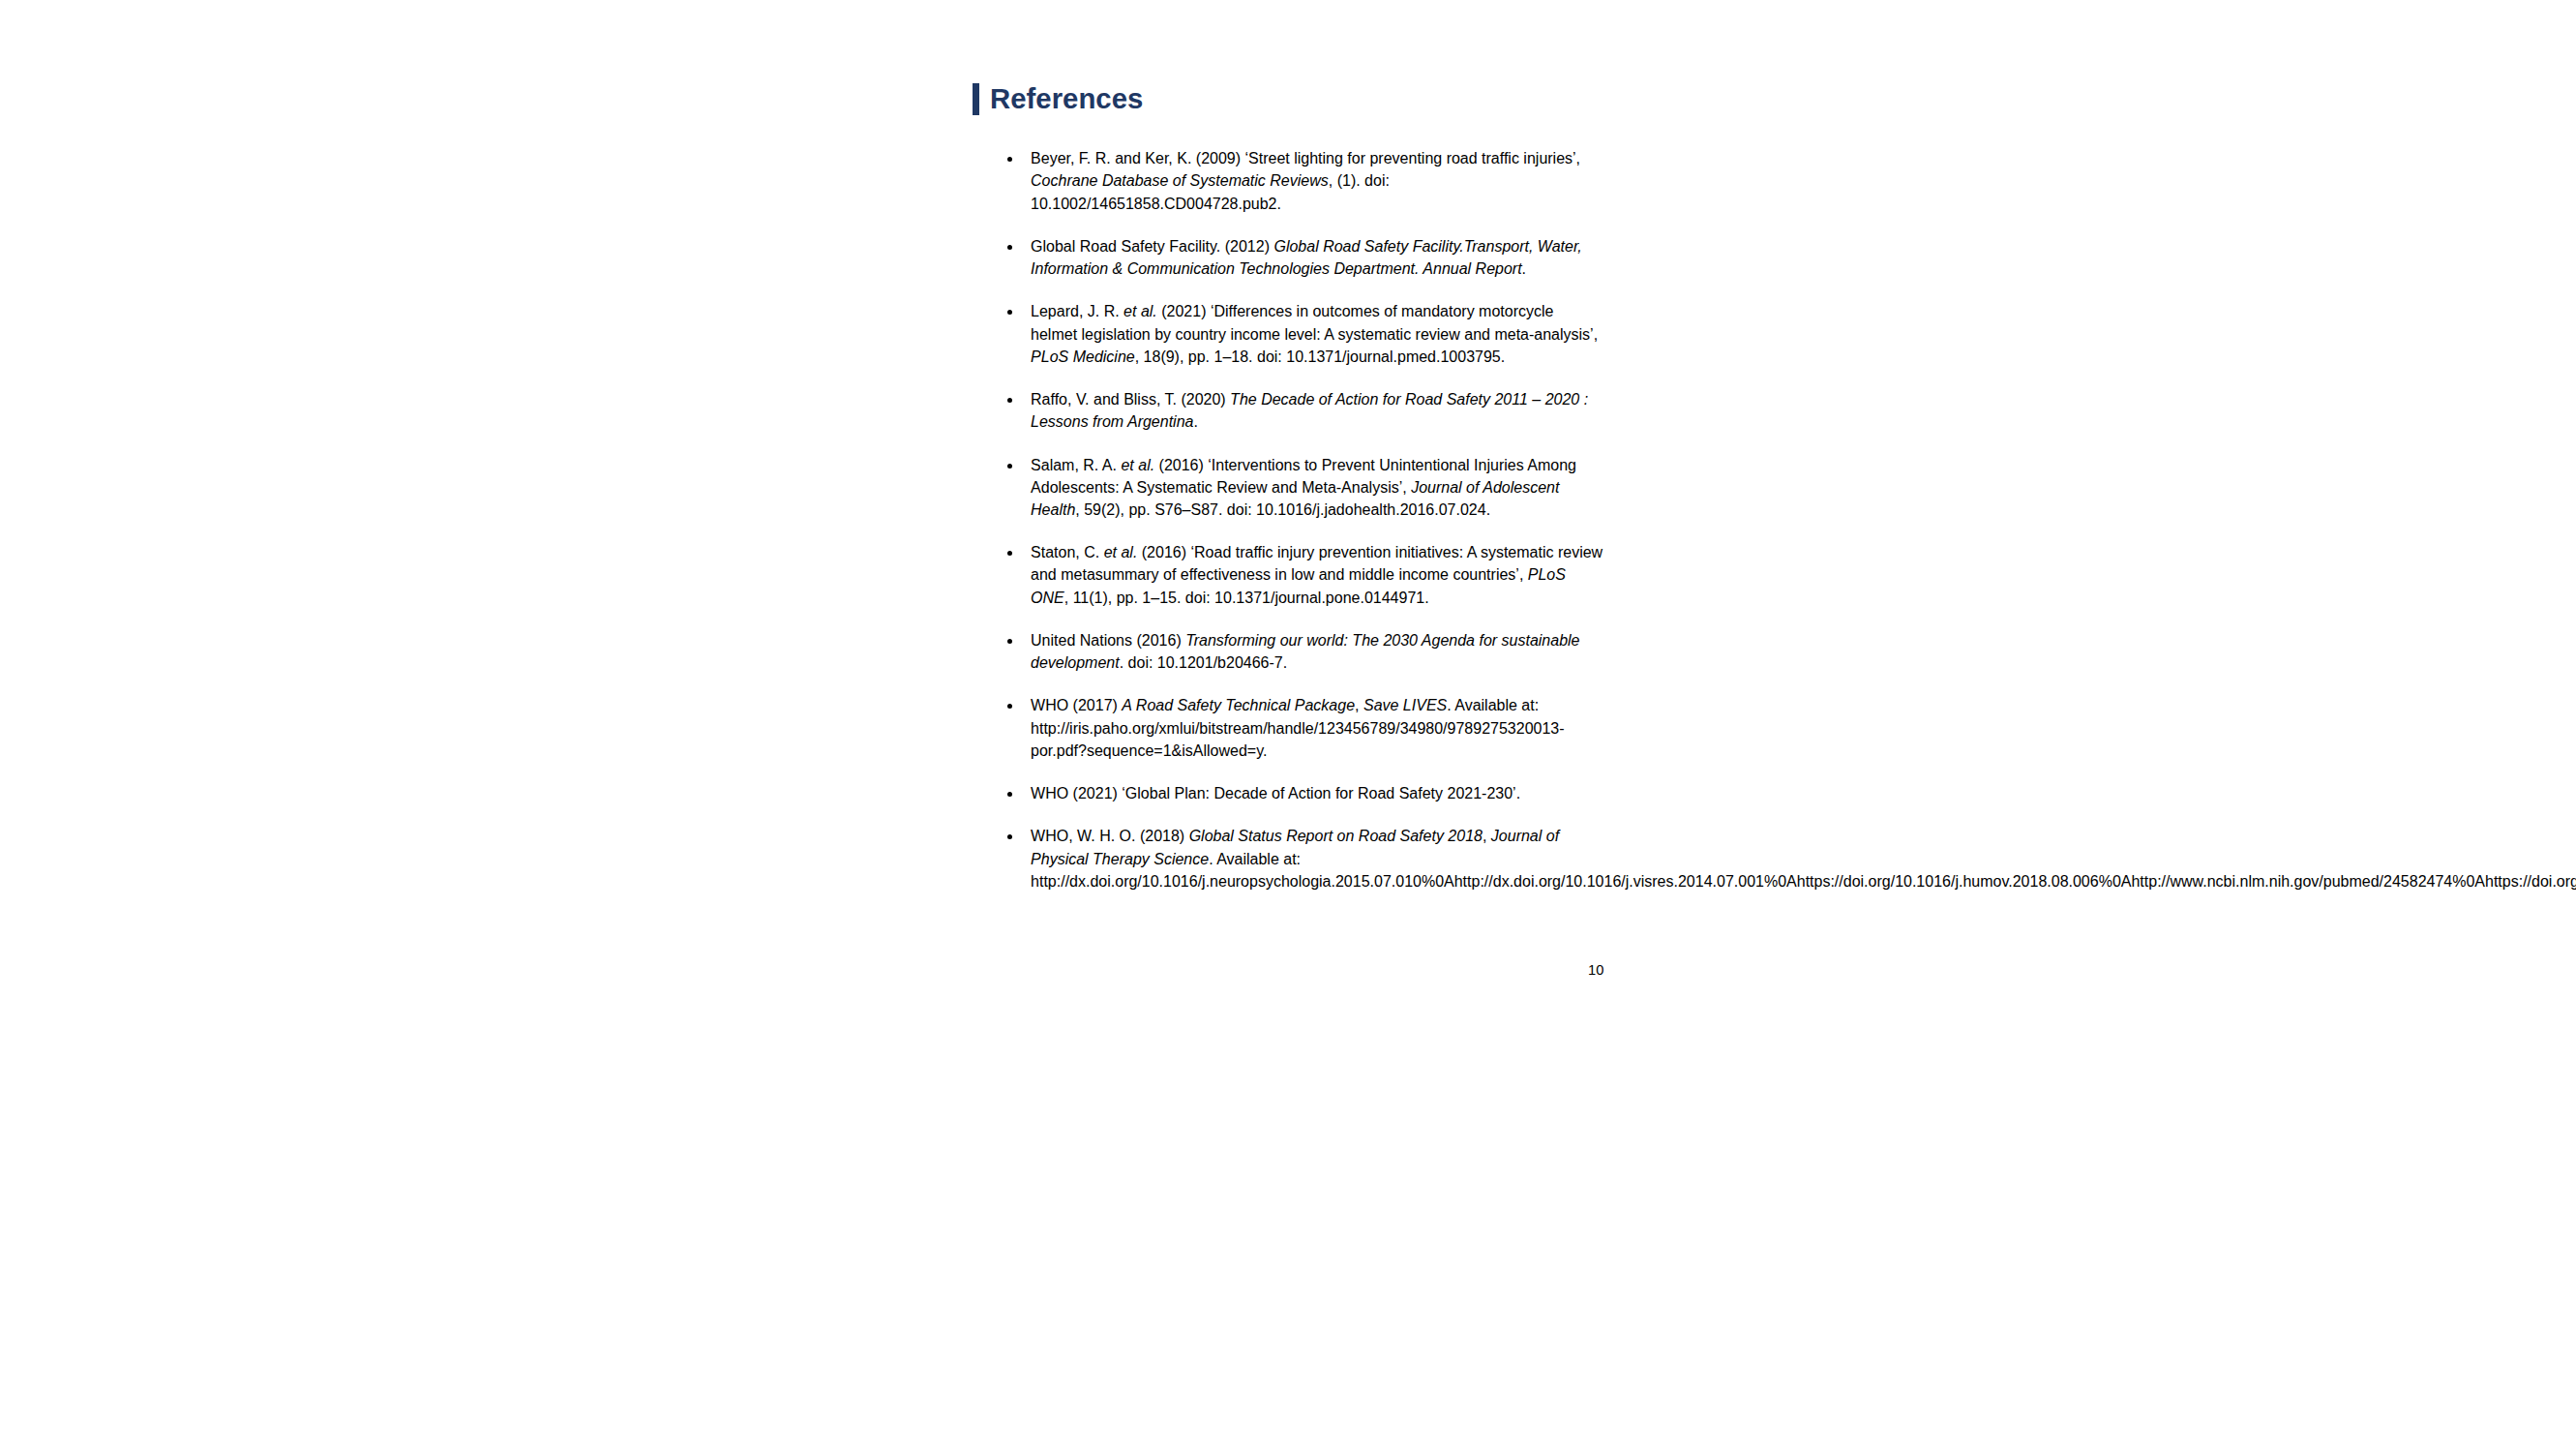References
Beyer, F. R. and Ker, K. (2009) ‘Street lighting for preventing road traffic injuries’, Cochrane Database of Systematic Reviews, (1). doi: 10.1002/14651858.CD004728.pub2.
Global Road Safety Facility. (2012) Global Road Safety Facility.Transport, Water, Information & Communication Technologies Department. Annual Report.
Lepard, J. R. et al. (2021) ‘Differences in outcomes of mandatory motorcycle helmet legislation by country income level: A systematic review and meta-analysis’, PLoS Medicine, 18(9), pp. 1–18. doi: 10.1371/journal.pmed.1003795.
Raffo, V. and Bliss, T. (2020) The Decade of Action for Road Safety 2011 – 2020 : Lessons from Argentina.
Salam, R. A. et al. (2016) ‘Interventions to Prevent Unintentional Injuries Among Adolescents: A Systematic Review and Meta-Analysis’, Journal of Adolescent Health, 59(2), pp. S76–S87. doi: 10.1016/j.jadohealth.2016.07.024.
Staton, C. et al. (2016) ‘Road traffic injury prevention initiatives: A systematic review and metasummary of effectiveness in low and middle income countries’, PLoS ONE, 11(1), pp. 1–15. doi: 10.1371/journal.pone.0144971.
United Nations (2016) Transforming our world: The 2030 Agenda for sustainable development. doi: 10.1201/b20466-7.
WHO (2017) A Road Safety Technical Package, Save LIVES. Available at: http://iris.paho.org/xmlui/bitstream/handle/123456789/34980/9789275320013-por.pdf?sequence=1&isAllowed=y.
WHO (2021) ‘Global Plan: Decade of Action for Road Safety 2021-230’.
WHO, W. H. O. (2018) Global Status Report on Road Safety 2018, Journal of Physical Therapy Science. Available at: http://dx.doi.org/10.1016/j.neuropsychologia.2015.07.010%0Ahttp://dx.doi.org/10.1016/j.visres.2014.07.001%0Ahttps://doi.org/10.1016/j.humov.2018.08.006%0Ahttp://www.ncbi.nlm.nih.gov/pubmed/24582474%0Ahttps://doi.org/10.1016/j.gaitpost.2018.12.007%0
10